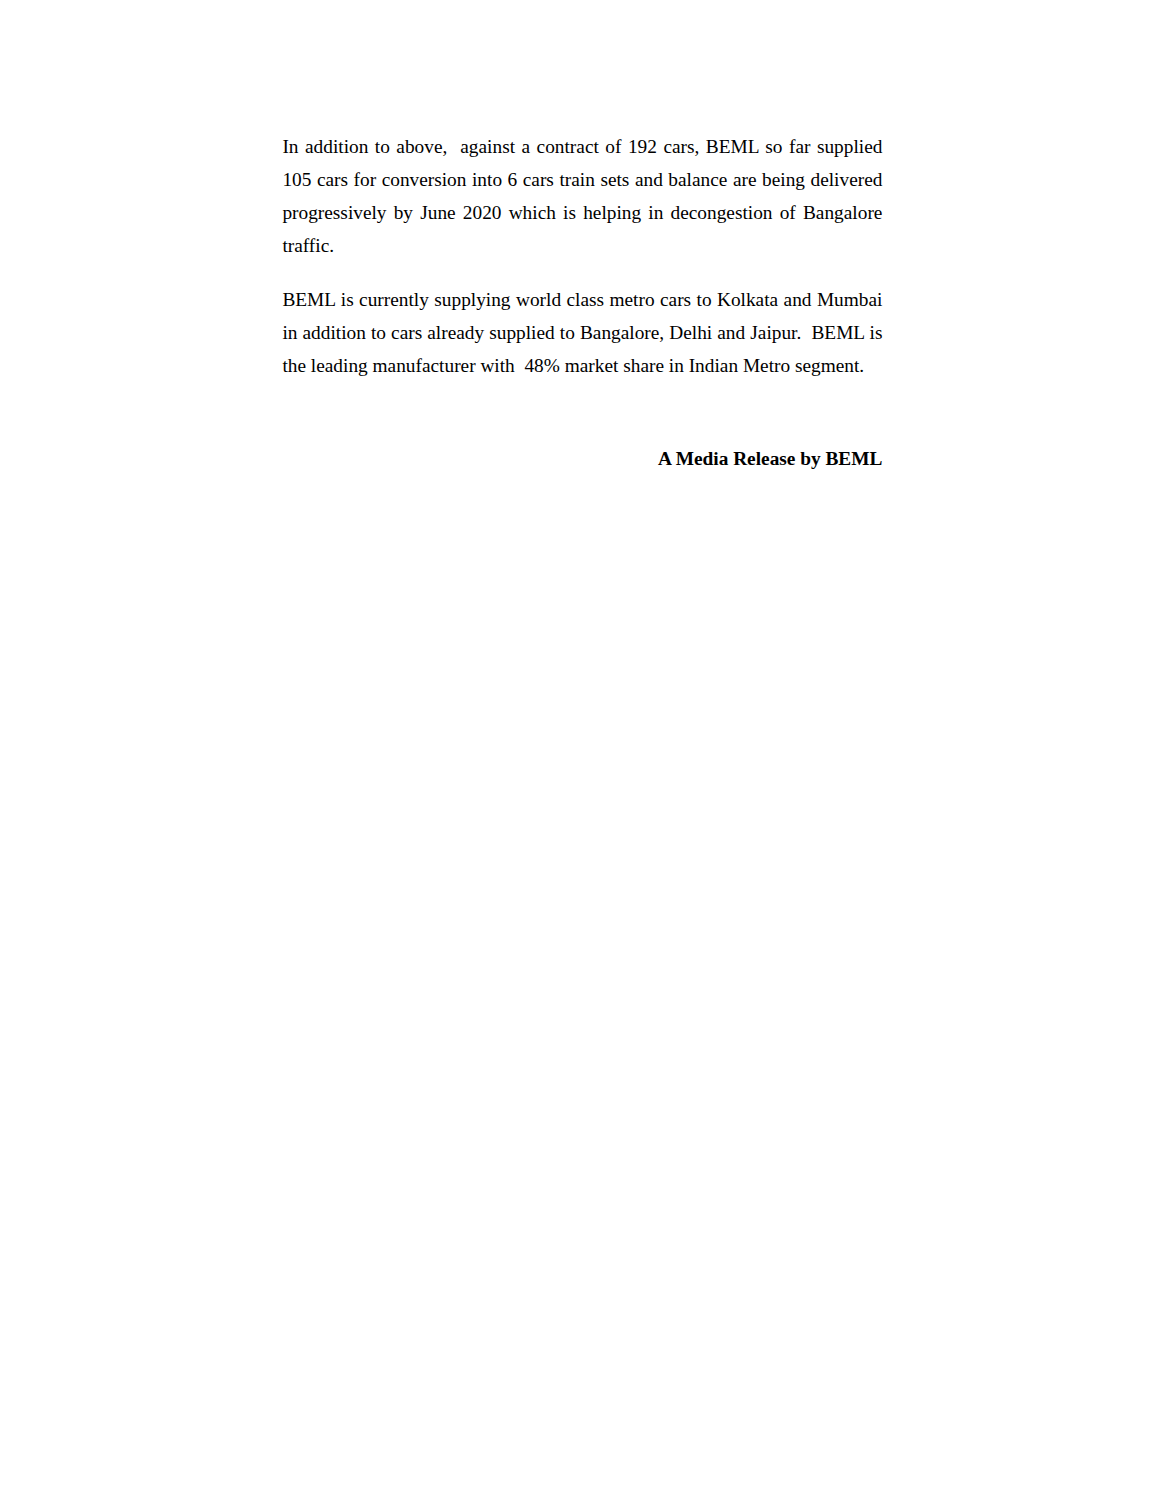In addition to above, against a contract of 192 cars, BEML so far supplied 105 cars for conversion into 6 cars train sets and balance are being delivered progressively by June 2020 which is helping in decongestion of Bangalore traffic.
BEML is currently supplying world class metro cars to Kolkata and Mumbai in addition to cars already supplied to Bangalore, Delhi and Jaipur. BEML is the leading manufacturer with 48% market share in Indian Metro segment.
A Media Release by BEML